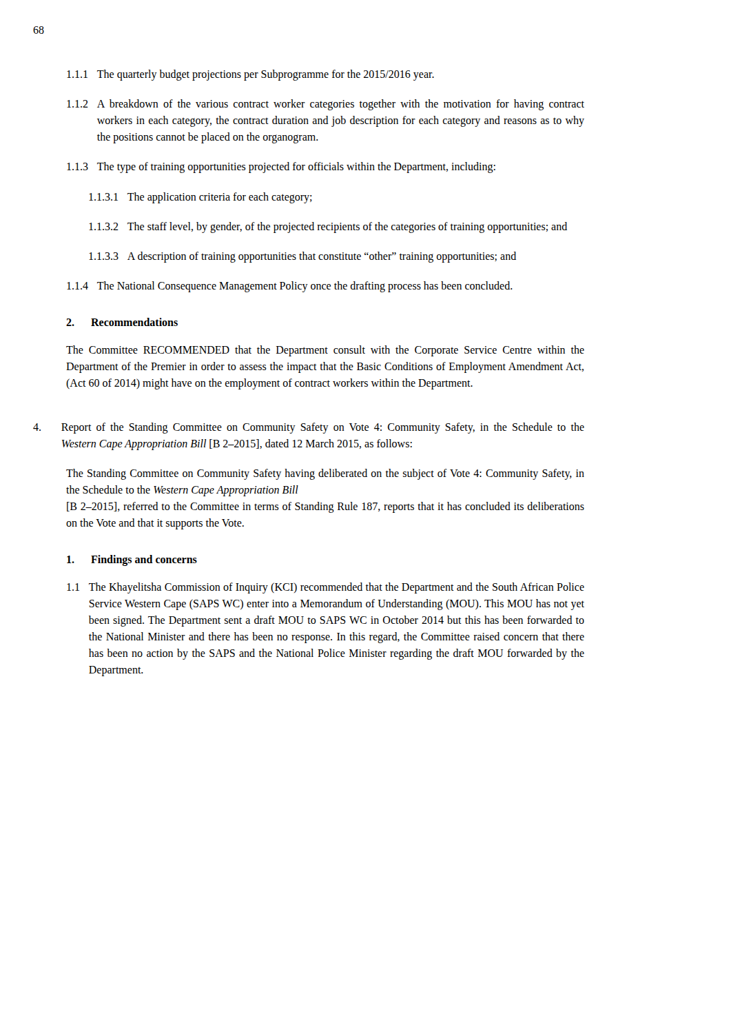68
1.1.1 The quarterly budget projections per Subprogramme for the 2015/2016 year.
1.1.2 A breakdown of the various contract worker categories together with the motivation for having contract workers in each category, the contract duration and job description for each category and reasons as to why the positions cannot be placed on the organogram.
1.1.3 The type of training opportunities projected for officials within the Department, including:
1.1.3.1 The application criteria for each category;
1.1.3.2 The staff level, by gender, of the projected recipients of the categories of training opportunities; and
1.1.3.3 A description of training opportunities that constitute “other” training opportunities; and
1.1.4 The National Consequence Management Policy once the drafting process has been concluded.
2. Recommendations
The Committee RECOMMENDED that the Department consult with the Corporate Service Centre within the Department of the Premier in order to assess the impact that the Basic Conditions of Employment Amendment Act, (Act 60 of 2014) might have on the employment of contract workers within the Department.
4. Report of the Standing Committee on Community Safety on Vote 4: Community Safety, in the Schedule to the Western Cape Appropriation Bill [B 2–2015], dated 12 March 2015, as follows:
The Standing Committee on Community Safety having deliberated on the subject of Vote 4: Community Safety, in the Schedule to the Western Cape Appropriation Bill
[B 2–2015], referred to the Committee in terms of Standing Rule 187, reports that it has concluded its deliberations on the Vote and that it supports the Vote.
1. Findings and concerns
1.1 The Khayelitsha Commission of Inquiry (KCI) recommended that the Department and the South African Police Service Western Cape (SAPS WC) enter into a Memorandum of Understanding (MOU). This MOU has not yet been signed. The Department sent a draft MOU to SAPS WC in October 2014 but this has been forwarded to the National Minister and there has been no response. In this regard, the Committee raised concern that there has been no action by the SAPS and the National Police Minister regarding the draft MOU forwarded by the Department.